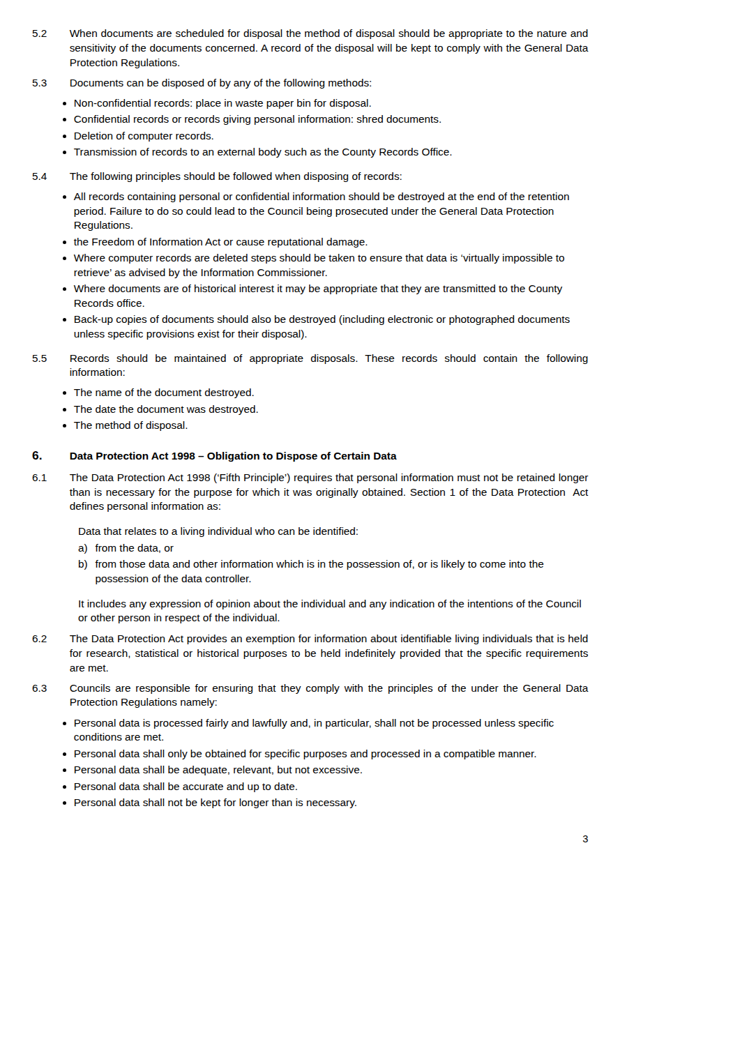5.2
When documents are scheduled for disposal the method of disposal should be appropriate to the nature and sensitivity of the documents concerned. A record of the disposal will be kept to comply with the General Data Protection Regulations.
5.3
Documents can be disposed of by any of the following methods:
Non-confidential records: place in waste paper bin for disposal.
Confidential records or records giving personal information: shred documents.
Deletion of computer records.
Transmission of records to an external body such as the County Records Office.
5.4
The following principles should be followed when disposing of records:
All records containing personal or confidential information should be destroyed at the end of the retention period. Failure to do so could lead to the Council being prosecuted under the General Data Protection Regulations.
the Freedom of Information Act or cause reputational damage.
Where computer records are deleted steps should be taken to ensure that data is ‘virtually impossible to retrieve’ as advised by the Information Commissioner.
Where documents are of historical interest it may be appropriate that they are transmitted to the County Records office.
Back-up copies of documents should also be destroyed (including electronic or photographed documents unless specific provisions exist for their disposal).
5.5
Records should be maintained of appropriate disposals. These records should contain the following information:
The name of the document destroyed.
The date the document was destroyed.
The method of disposal.
6. Data Protection Act 1998 – Obligation to Dispose of Certain Data
6.1
The Data Protection Act 1998 (‘Fifth Principle’) requires that personal information must not be retained longer than is necessary for the purpose for which it was originally obtained. Section 1 of the Data Protection Act defines personal information as:
Data that relates to a living individual who can be identified:
a) from the data, or
b) from those data and other information which is in the possession of, or is likely to come into the possession of the data controller.
It includes any expression of opinion about the individual and any indication of the intentions of the Council or other person in respect of the individual.
6.2
The Data Protection Act provides an exemption for information about identifiable living individuals that is held for research, statistical or historical purposes to be held indefinitely provided that the specific requirements are met.
6.3
Councils are responsible for ensuring that they comply with the principles of the under the General Data Protection Regulations namely:
Personal data is processed fairly and lawfully and, in particular, shall not be processed unless specific conditions are met.
Personal data shall only be obtained for specific purposes and processed in a compatible manner.
Personal data shall be adequate, relevant, but not excessive.
Personal data shall be accurate and up to date.
Personal data shall not be kept for longer than is necessary.
3